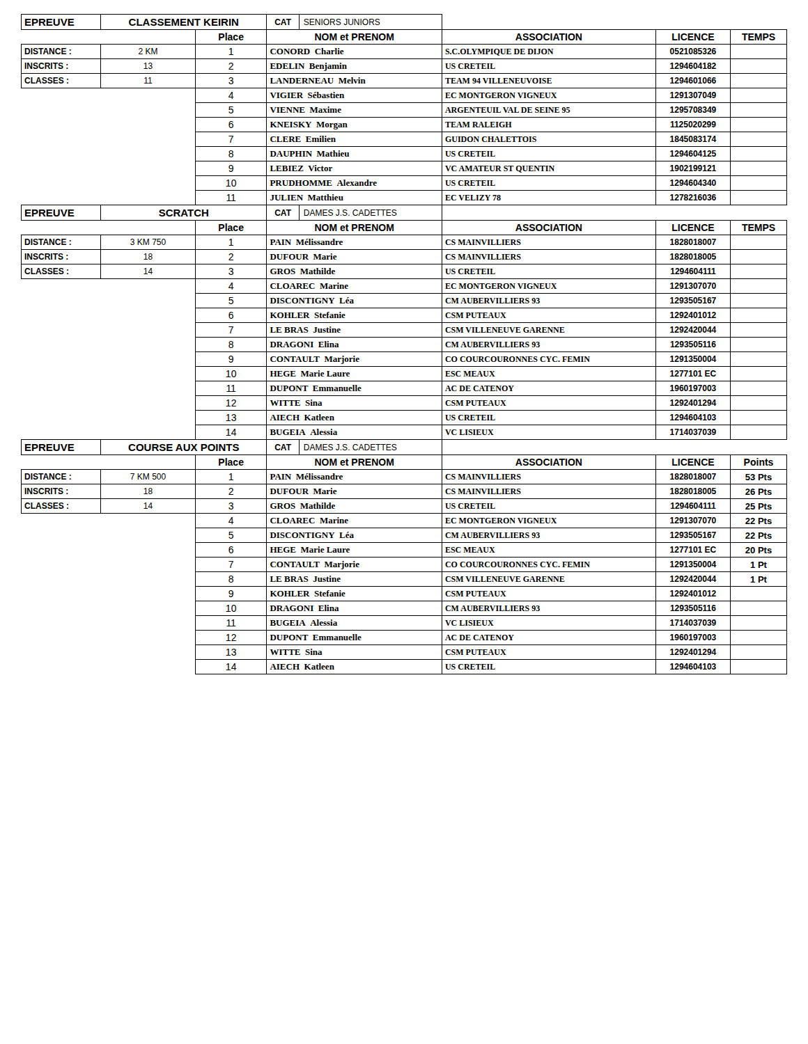| EPREUVE | CLASSEMENT KEIRIN | CAT | SENIORS JUNIORS | | |
| | | Place | NOM et PRENOM | ASSOCIATION | LICENCE | TEMPS |
| DISTANCE : | 2 KM | 1 | CONORD Charlie | S.C.OLYMPIQUE DE DIJON | 0521085326 | |
| INSCRITS : | 13 | 2 | EDELIN Benjamin | US CRETEIL | 1294604182 | |
| CLASSES : | 11 | 3 | LANDERNEAU Melvin | TEAM 94 VILLENEUVOISE | 1294601066 | |
| | | 4 | VIGIER Sébastien | EC MONTGERON VIGNEUX | 1291307049 | |
| | | 5 | VIENNE Maxime | ARGENTEUIL VAL DE SEINE 95 | 1295708349 | |
| | | 6 | KNEISKY Morgan | TEAM RALEIGH | 1125020299 | |
| | | 7 | CLERE Emilien | GUIDON CHALETTOIS | 1845083174 | |
| | | 8 | DAUPHIN Mathieu | US CRETEIL | 1294604125 | |
| | | 9 | LEBIEZ Victor | VC AMATEUR ST QUENTIN | 1902199121 | |
| | | 10 | PRUDHOMME Alexandre | US CRETEIL | 1294604340 | |
| | | 11 | JULIEN Matthieu | EC VELIZY 78 | 1278216036 | |
| EPREUVE | SCRATCH | CAT | DAMES J.S. CADETTES | | |
| | | Place | NOM et PRENOM | ASSOCIATION | LICENCE | TEMPS |
| DISTANCE : | 3 KM 750 | 1 | PAIN Mélissandre | CS MAINVILLIERS | 1828018007 | |
| INSCRITS : | 18 | 2 | DUFOUR Marie | CS MAINVILLIERS | 1828018005 | |
| CLASSES : | 14 | 3 | GROS Mathilde | US CRETEIL | 1294604111 | |
| | | 4 | CLOAREC Marine | EC MONTGERON VIGNEUX | 1291307070 | |
| | | 5 | DISCONTIGNY Léa | CM AUBERVILLIERS 93 | 1293505167 | |
| | | 6 | KOHLER Stefanie | CSM PUTEAUX | 1292401012 | |
| | | 7 | LE BRAS Justine | CSM VILLENEUVE GARENNE | 1292420044 | |
| | | 8 | DRAGONI Elina | CM AUBERVILLIERS 93 | 1293505116 | |
| | | 9 | CONTAULT Marjorie | CO COURCOURONNES CYC. FEMIN | 1291350004 | |
| | | 10 | HEGE Marie Laure | ESC MEAUX | 1277101 EC | |
| | | 11 | DUPONT Emmanuelle | AC DE CATENOY | 1960197003 | |
| | | 12 | WITTE Sina | CSM PUTEAUX | 1292401294 | |
| | | 13 | AIECH Katleen | US CRETEIL | 1294604103 | |
| | | 14 | BUGEIA Alessia | VC LISIEUX | 1714037039 | |
| EPREUVE | COURSE AUX POINTS | CAT | DAMES J.S. CADETTES | | |
| | | Place | NOM et PRENOM | ASSOCIATION | LICENCE | Points |
| DISTANCE : | 7 KM 500 | 1 | PAIN Mélissandre | CS MAINVILLIERS | 1828018007 | 53 Pts |
| INSCRITS : | 18 | 2 | DUFOUR Marie | CS MAINVILLIERS | 1828018005 | 26 Pts |
| CLASSES : | 14 | 3 | GROS Mathilde | US CRETEIL | 1294604111 | 25 Pts |
| | | 4 | CLOAREC Marine | EC MONTGERON VIGNEUX | 1291307070 | 22 Pts |
| | | 5 | DISCONTIGNY Léa | CM AUBERVILLIERS 93 | 1293505167 | 22 Pts |
| | | 6 | HEGE Marie Laure | ESC MEAUX | 1277101 EC | 20 Pts |
| | | 7 | CONTAULT Marjorie | CO COURCOURONNES CYC. FEMIN | 1291350004 | 1 Pt |
| | | 8 | LE BRAS Justine | CSM VILLENEUVE GARENNE | 1292420044 | 1 Pt |
| | | 9 | KOHLER Stefanie | CSM PUTEAUX | 1292401012 | |
| | | 10 | DRAGONI Elina | CM AUBERVILLIERS 93 | 1293505116 | |
| | | 11 | BUGEIA Alessia | VC LISIEUX | 1714037039 | |
| | | 12 | DUPONT Emmanuelle | AC DE CATENOY | 1960197003 | |
| | | 13 | WITTE Sina | CSM PUTEAUX | 1292401294 | |
| | | 14 | AIECH Katleen | US CRETEIL | 1294604103 | |